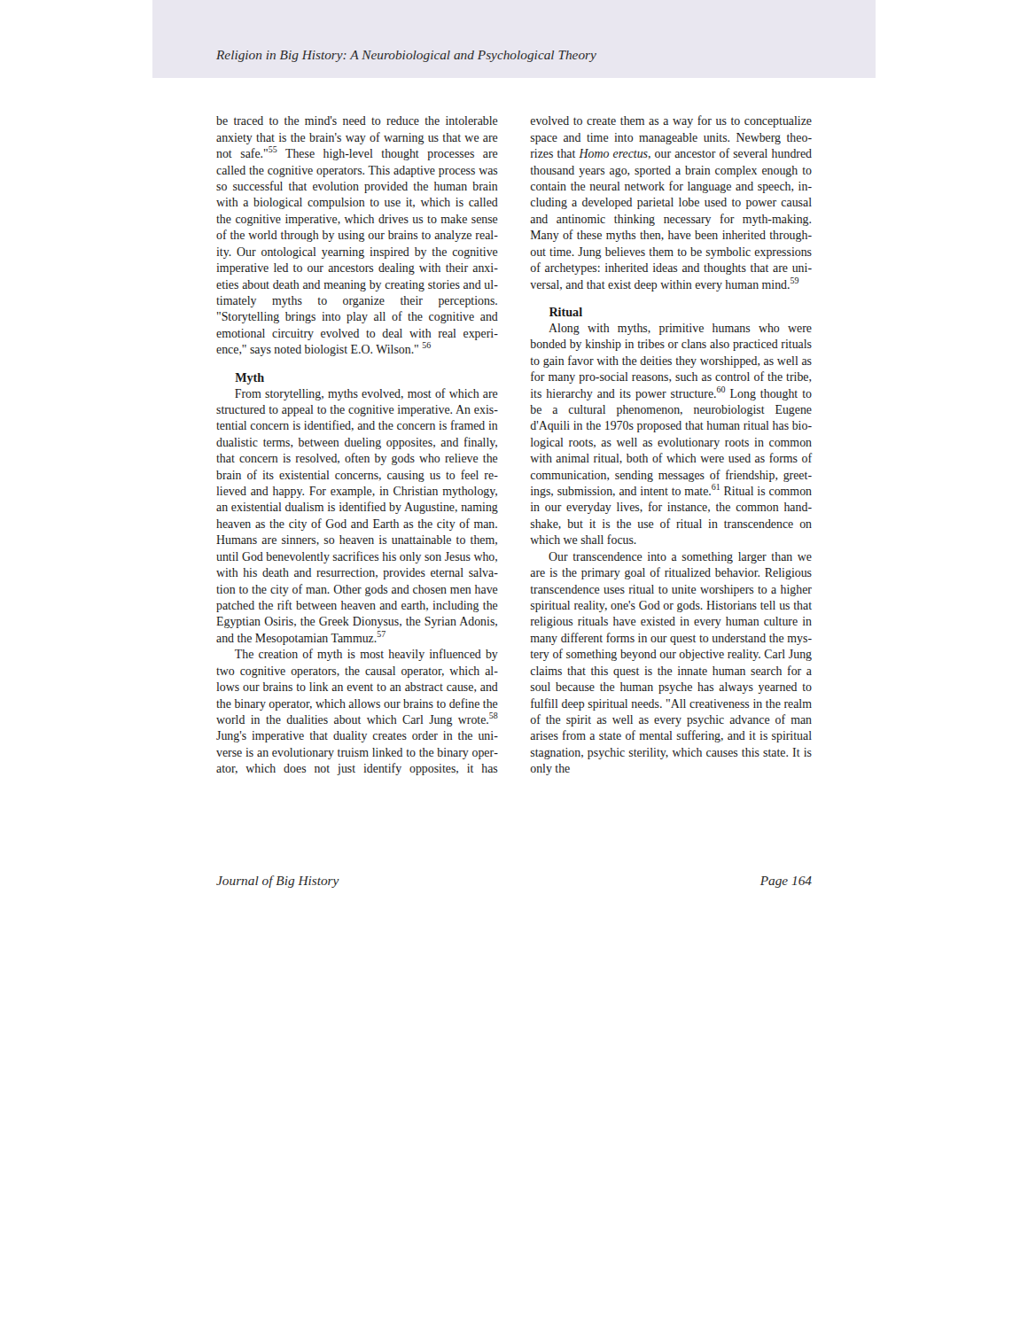Religion in Big History: A Neurobiological and Psychological Theory
be traced to the mind's need to reduce the intolerable anxiety that is the brain's way of warning us that we are not safe."55 These high-level thought processes are called the cognitive operators. This adaptive process was so successful that evolution provided the human brain with a biological compulsion to use it, which is called the cognitive imperative, which drives us to make sense of the world through by using our brains to analyze reality. Our ontological yearning inspired by the cognitive imperative led to our ancestors dealing with their anxieties about death and meaning by creating stories and ultimately myths to organize their perceptions. "Storytelling brings into play all of the cognitive and emotional circuitry evolved to deal with real experience," says noted biologist E.O. Wilson." 56
Myth
From storytelling, myths evolved, most of which are structured to appeal to the cognitive imperative. An existential concern is identified, and the concern is framed in dualistic terms, between dueling opposites, and finally, that concern is resolved, often by gods who relieve the brain of its existential concerns, causing us to feel relieved and happy. For example, in Christian mythology, an existential dualism is identified by Augustine, naming heaven as the city of God and Earth as the city of man. Humans are sinners, so heaven is unattainable to them, until God benevolently sacrifices his only son Jesus who, with his death and resurrection, provides eternal salvation to the city of man. Other gods and chosen men have patched the rift between heaven and earth, including the Egyptian Osiris, the Greek Dionysus, the Syrian Adonis, and the Mesopotamian Tammuz.57
The creation of myth is most heavily influenced by two cognitive operators, the causal operator, which allows our brains to link an event to an abstract cause, and the binary operator, which allows our brains to define the world in the dualities about which Carl Jung wrote.58 Jung's imperative that duality creates order in the universe is an evolutionary truism linked to the binary operator, which does not just identify opposites, it has evolved to create them as a way for us to conceptualize space and time into manageable units. Newberg theorizes that Homo erectus, our ancestor of several hundred thousand years ago, sported a brain complex enough to contain the neural network for language and speech, including a developed parietal lobe used to power causal and antinomic thinking necessary for myth-making. Many of these myths then, have been inherited throughout time. Jung believes them to be symbolic expressions of archetypes: inherited ideas and thoughts that are universal, and that exist deep within every human mind.59
Ritual
Along with myths, primitive humans who were bonded by kinship in tribes or clans also practiced rituals to gain favor with the deities they worshipped, as well as for many pro-social reasons, such as control of the tribe, its hierarchy and its power structure.60 Long thought to be a cultural phenomenon, neurobiologist Eugene d'Aquili in the 1970s proposed that human ritual has biological roots, as well as evolutionary roots in common with animal ritual, both of which were used as forms of communication, sending messages of friendship, greetings, submission, and intent to mate.61 Ritual is common in our everyday lives, for instance, the common handshake, but it is the use of ritual in transcendence on which we shall focus.
Our transcendence into a something larger than we are is the primary goal of ritualized behavior. Religious transcendence uses ritual to unite worshipers to a higher spiritual reality, one's God or gods. Historians tell us that religious rituals have existed in every human culture in many different forms in our quest to understand the mystery of something beyond our objective reality. Carl Jung claims that this quest is the innate human search for a soul because the human psyche has always yearned to fulfill deep spiritual needs. "All creativeness in the realm of the spirit as well as every psychic advance of man arises from a state of mental suffering, and it is spiritual stagnation, psychic sterility, which causes this state. It is only the
Journal of Big History Page 164